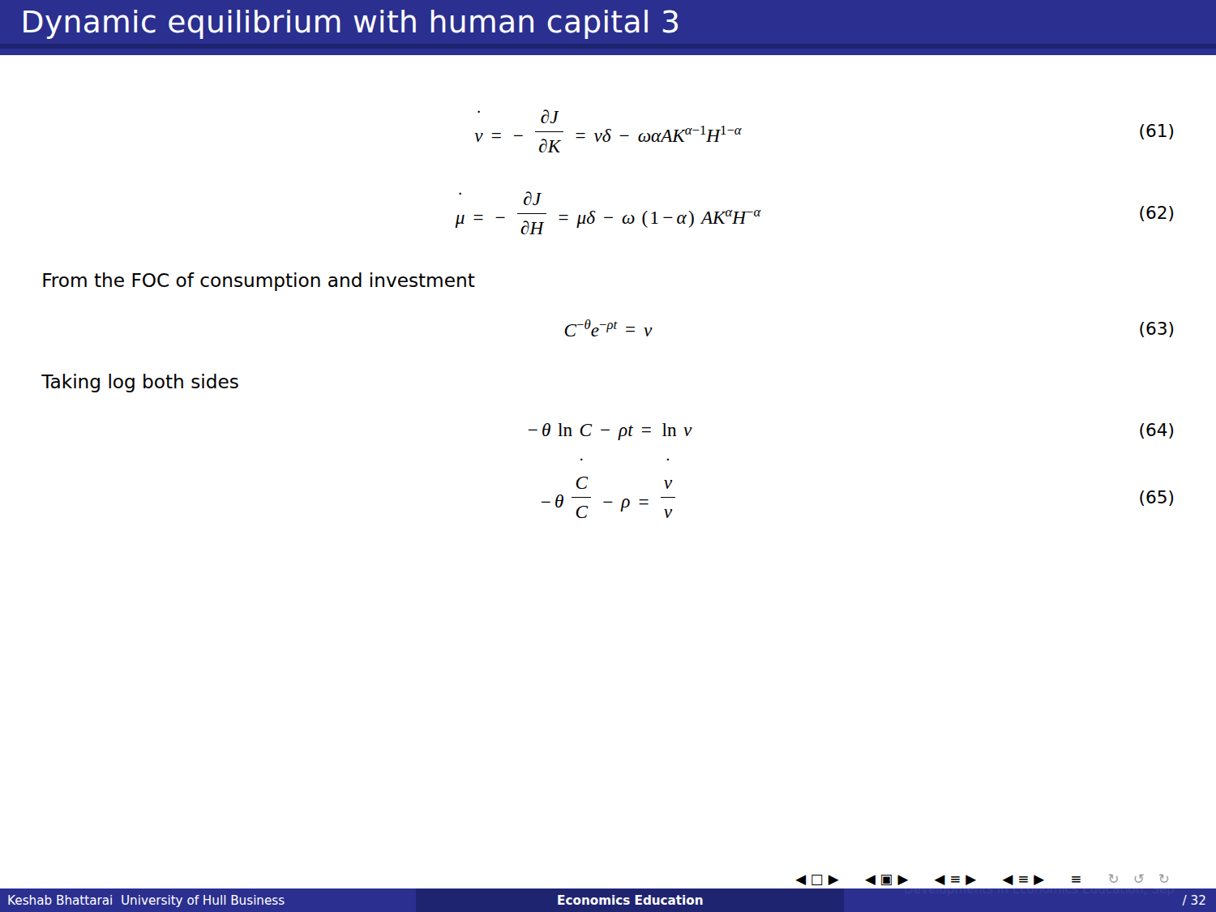Dynamic equilibrium with human capital 3
v = − ∂J ∂K = vδ − ωαAKα−1H1−α
(61)
μ = − ∂J ∂H = μδ − ω (1−α) AKαH−α
(62)
From the FOC of consumption and investment
C−θe−ρt = v
(63)
Taking log both sides
−θ ln C − ρt = ln v
(64)
−θ C C − ρ = v v
(65)
◀□▶ ◀▣▶ ◀≡▶ ◀≡▶ ≡ ↻ ↺ ↻
Keshab Bhattarai University of Hull Business
Economics Education
Developments in Economics Education, Sep / 32